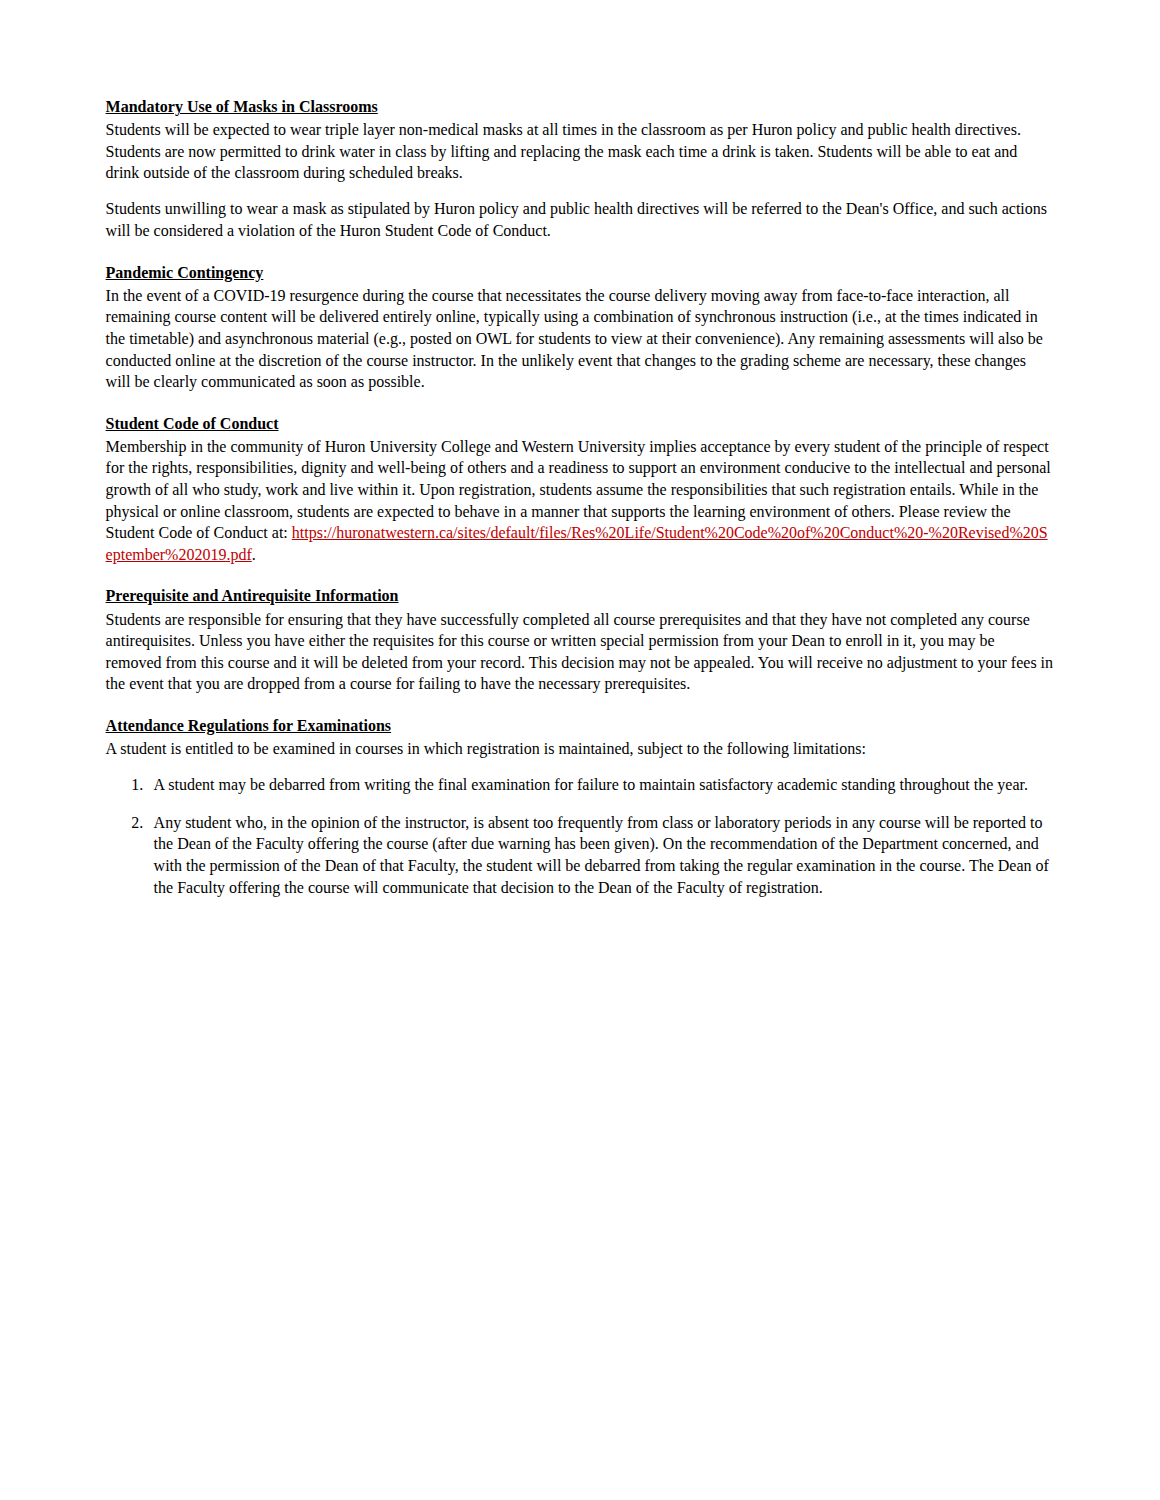Mandatory Use of Masks in Classrooms
Students will be expected to wear triple layer non-medical masks at all times in the classroom as per Huron policy and public health directives. Students are now permitted to drink water in class by lifting and replacing the mask each time a drink is taken. Students will be able to eat and drink outside of the classroom during scheduled breaks.
Students unwilling to wear a mask as stipulated by Huron policy and public health directives will be referred to the Dean's Office, and such actions will be considered a violation of the Huron Student Code of Conduct.
Pandemic Contingency
In the event of a COVID-19 resurgence during the course that necessitates the course delivery moving away from face-to-face interaction, all remaining course content will be delivered entirely online, typically using a combination of synchronous instruction (i.e., at the times indicated in the timetable) and asynchronous material (e.g., posted on OWL for students to view at their convenience). Any remaining assessments will also be conducted online at the discretion of the course instructor. In the unlikely event that changes to the grading scheme are necessary, these changes will be clearly communicated as soon as possible.
Student Code of Conduct
Membership in the community of Huron University College and Western University implies acceptance by every student of the principle of respect for the rights, responsibilities, dignity and well-being of others and a readiness to support an environment conducive to the intellectual and personal growth of all who study, work and live within it. Upon registration, students assume the responsibilities that such registration entails. While in the physical or online classroom, students are expected to behave in a manner that supports the learning environment of others. Please review the Student Code of Conduct at: https://huronatwestern.ca/sites/default/files/Res%20Life/Student%20Code%20of%20Conduct%20-%20Revised%20September%202019.pdf.
Prerequisite and Antirequisite Information
Students are responsible for ensuring that they have successfully completed all course prerequisites and that they have not completed any course antirequisites. Unless you have either the requisites for this course or written special permission from your Dean to enroll in it, you may be removed from this course and it will be deleted from your record. This decision may not be appealed. You will receive no adjustment to your fees in the event that you are dropped from a course for failing to have the necessary prerequisites.
Attendance Regulations for Examinations
A student is entitled to be examined in courses in which registration is maintained, subject to the following limitations:
A student may be debarred from writing the final examination for failure to maintain satisfactory academic standing throughout the year.
Any student who, in the opinion of the instructor, is absent too frequently from class or laboratory periods in any course will be reported to the Dean of the Faculty offering the course (after due warning has been given). On the recommendation of the Department concerned, and with the permission of the Dean of that Faculty, the student will be debarred from taking the regular examination in the course. The Dean of the Faculty offering the course will communicate that decision to the Dean of the Faculty of registration.